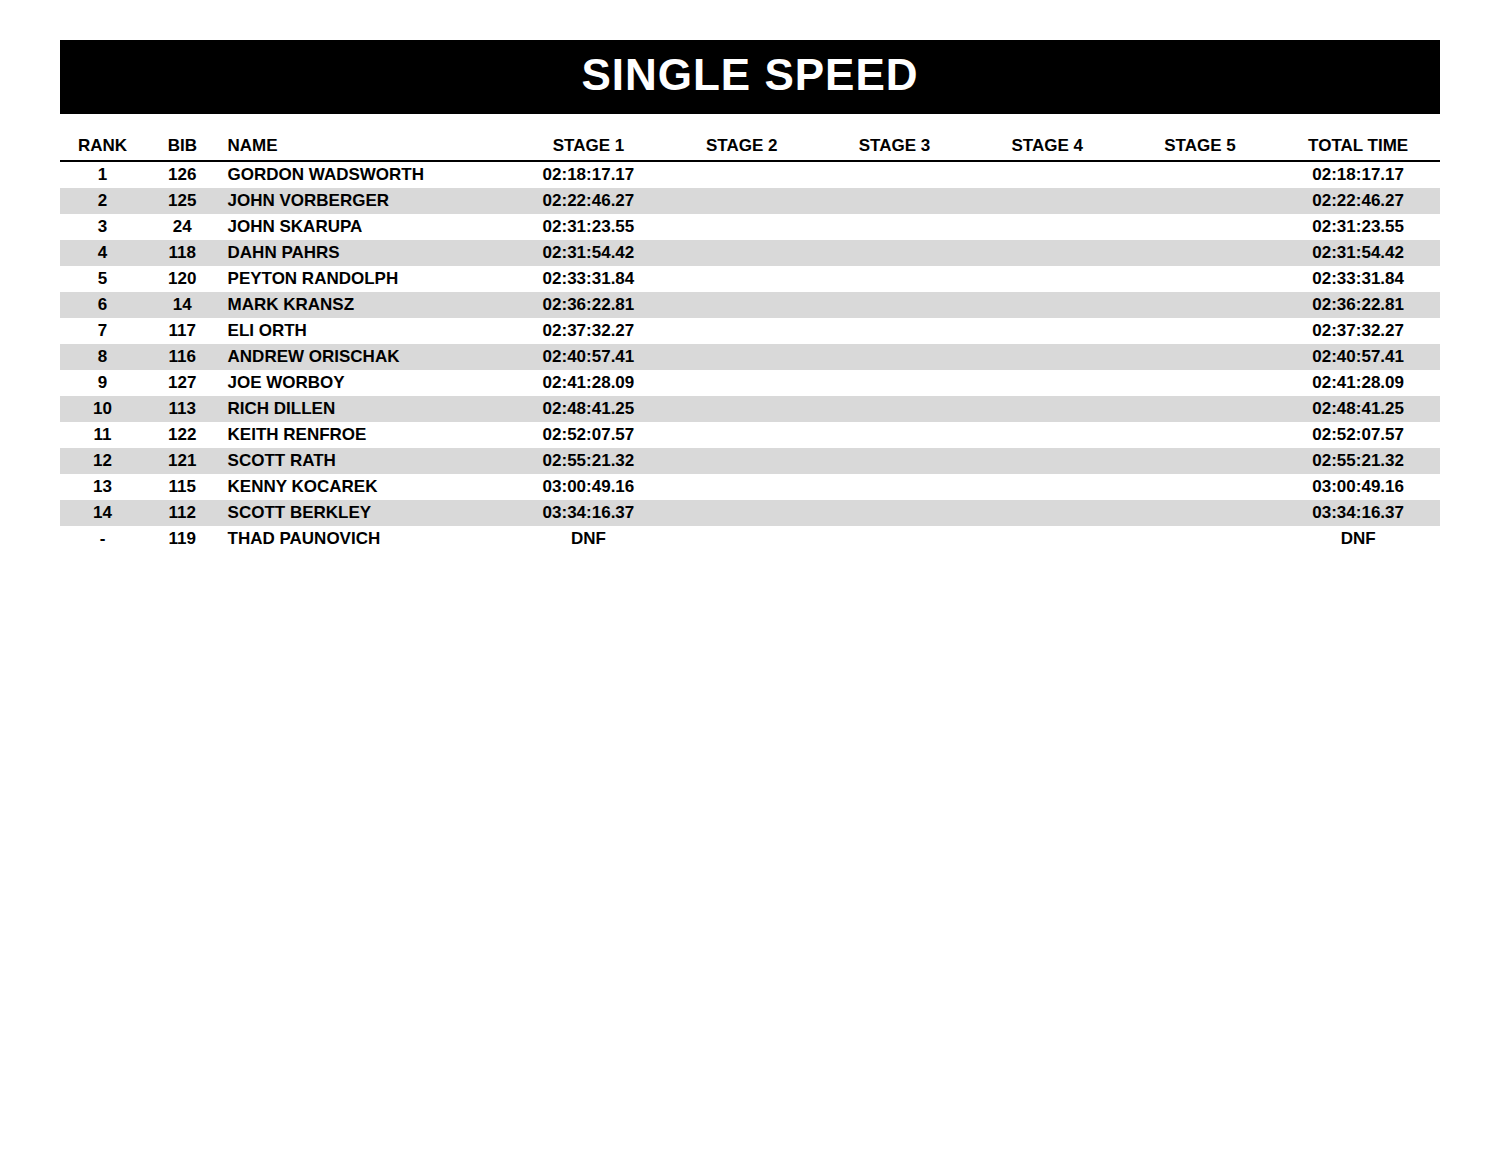SINGLE SPEED
| RANK | BIB | NAME | STAGE 1 | STAGE 2 | STAGE 3 | STAGE 4 | STAGE 5 | TOTAL TIME |
| --- | --- | --- | --- | --- | --- | --- | --- | --- |
| 1 | 126 | GORDON WADSWORTH | 02:18:17.17 | | | | | 02:18:17.17 |
| 2 | 125 | JOHN VORBERGER | 02:22:46.27 | | | | | 02:22:46.27 |
| 3 | 24 | JOHN SKARUPA | 02:31:23.55 | | | | | 02:31:23.55 |
| 4 | 118 | DAHN PAHRS | 02:31:54.42 | | | | | 02:31:54.42 |
| 5 | 120 | PEYTON RANDOLPH | 02:33:31.84 | | | | | 02:33:31.84 |
| 6 | 14 | MARK KRANSZ | 02:36:22.81 | | | | | 02:36:22.81 |
| 7 | 117 | ELI ORTH | 02:37:32.27 | | | | | 02:37:32.27 |
| 8 | 116 | ANDREW ORISCHAK | 02:40:57.41 | | | | | 02:40:57.41 |
| 9 | 127 | JOE WORBOY | 02:41:28.09 | | | | | 02:41:28.09 |
| 10 | 113 | RICH DILLEN | 02:48:41.25 | | | | | 02:48:41.25 |
| 11 | 122 | KEITH RENFROE | 02:52:07.57 | | | | | 02:52:07.57 |
| 12 | 121 | SCOTT RATH | 02:55:21.32 | | | | | 02:55:21.32 |
| 13 | 115 | KENNY KOCAREK | 03:00:49.16 | | | | | 03:00:49.16 |
| 14 | 112 | SCOTT BERKLEY | 03:34:16.37 | | | | | 03:34:16.37 |
| - | 119 | THAD PAUNOVICH | DNF | | | | | DNF |